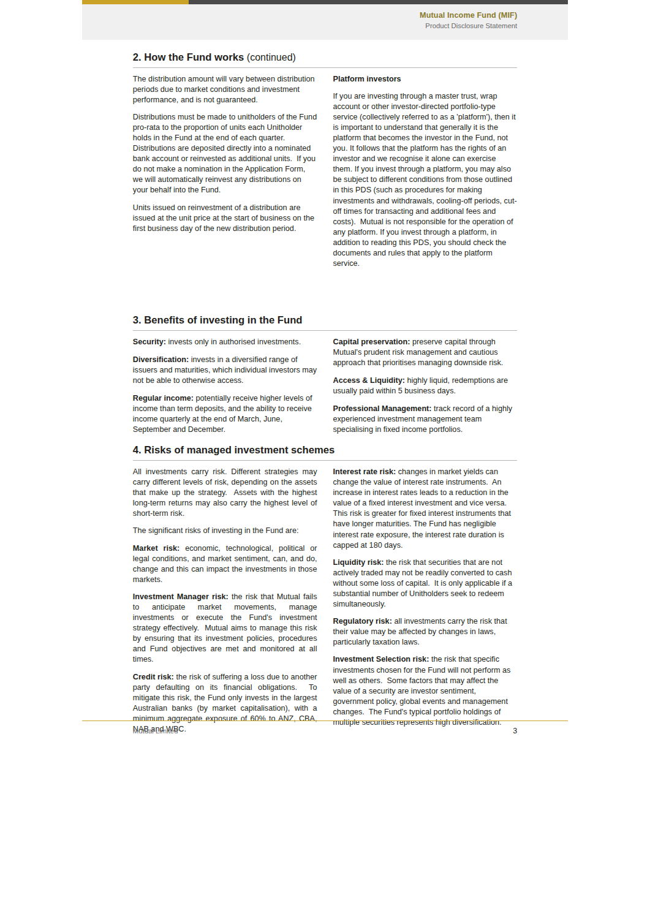Mutual Income Fund (MIF)
Product Disclosure Statement
2. How the Fund works (continued)
The distribution amount will vary between distribution periods due to market conditions and investment performance, and is not guaranteed.
Distributions must be made to unitholders of the Fund pro-rata to the proportion of units each Unitholder holds in the Fund at the end of each quarter. Distributions are deposited directly into a nominated bank account or reinvested as additional units. If you do not make a nomination in the Application Form, we will automatically reinvest any distributions on your behalf into the Fund.
Units issued on reinvestment of a distribution are issued at the unit price at the start of business on the first business day of the new distribution period.
Platform investors
If you are investing through a master trust, wrap account or other investor-directed portfolio-type service (collectively referred to as a 'platform'), then it is important to understand that generally it is the platform that becomes the investor in the Fund, not you. It follows that the platform has the rights of an investor and we recognise it alone can exercise them. If you invest through a platform, you may also be subject to different conditions from those outlined in this PDS (such as procedures for making investments and withdrawals, cooling-off periods, cut-off times for transacting and additional fees and costs). Mutual is not responsible for the operation of any platform. If you invest through a platform, in addition to reading this PDS, you should check the documents and rules that apply to the platform service.
3. Benefits of investing in the Fund
Security: invests only in authorised investments.
Diversification: invests in a diversified range of issuers and maturities, which individual investors may not be able to otherwise access.
Regular income: potentially receive higher levels of income than term deposits, and the ability to receive income quarterly at the end of March, June, September and December.
Capital preservation: preserve capital through Mutual's prudent risk management and cautious approach that prioritises managing downside risk.
Access & Liquidity: highly liquid, redemptions are usually paid within 5 business days.
Professional Management: track record of a highly experienced investment management team specialising in fixed income portfolios.
4. Risks of managed investment schemes
All investments carry risk. Different strategies may carry different levels of risk, depending on the assets that make up the strategy. Assets with the highest long-term returns may also carry the highest level of short-term risk.
The significant risks of investing in the Fund are:
Market risk: economic, technological, political or legal conditions, and market sentiment, can, and do, change and this can impact the investments in those markets.
Investment Manager risk: the risk that Mutual fails to anticipate market movements, manage investments or execute the Fund's investment strategy effectively. Mutual aims to manage this risk by ensuring that its investment policies, procedures and Fund objectives are met and monitored at all times.
Credit risk: the risk of suffering a loss due to another party defaulting on its financial obligations. To mitigate this risk, the Fund only invests in the largest Australian banks (by market capitalisation), with a minimum aggregate exposure of 60% to ANZ, CBA, NAB and WBC.
Interest rate risk: changes in market yields can change the value of interest rate instruments. An increase in interest rates leads to a reduction in the value of a fixed interest investment and vice versa. This risk is greater for fixed interest instruments that have longer maturities. The Fund has negligible interest rate exposure, the interest rate duration is capped at 180 days.
Liquidity risk: the risk that securities that are not actively traded may not be readily converted to cash without some loss of capital. It is only applicable if a substantial number of Unitholders seek to redeem simultaneously.
Regulatory risk: all investments carry the risk that their value may be affected by changes in laws, particularly taxation laws.
Investment Selection risk: the risk that specific investments chosen for the Fund will not perform as well as others. Some factors that may affect the value of a security are investor sentiment, government policy, global events and management changes. The Fund's typical portfolio holdings of multiple securities represents high diversification.
Mutual Limited 3